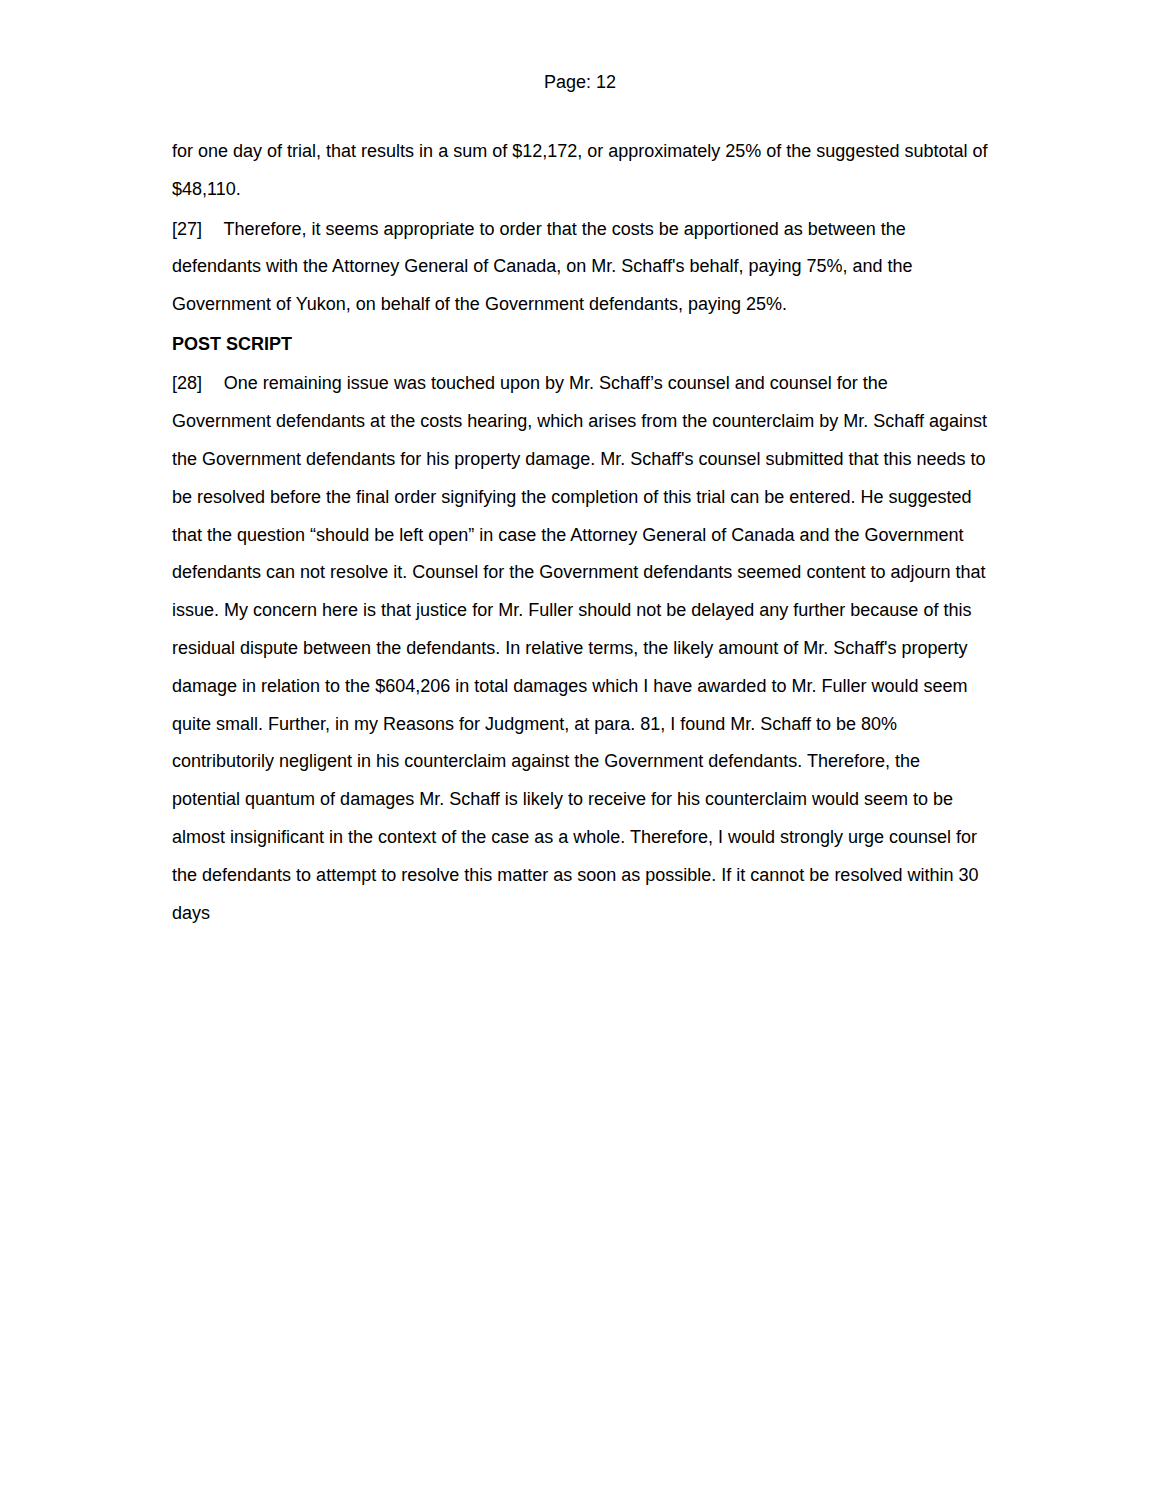Page: 12
for one day of trial, that results in a sum of $12,172, or approximately 25% of the suggested subtotal of $48,110.
[27] Therefore, it seems appropriate to order that the costs be apportioned as between the defendants with the Attorney General of Canada, on Mr. Schaff's behalf, paying 75%, and the Government of Yukon, on behalf of the Government defendants, paying 25%.
POST SCRIPT
[28] One remaining issue was touched upon by Mr. Schaff’s counsel and counsel for the Government defendants at the costs hearing, which arises from the counterclaim by Mr. Schaff against the Government defendants for his property damage. Mr. Schaff's counsel submitted that this needs to be resolved before the final order signifying the completion of this trial can be entered. He suggested that the question “should be left open” in case the Attorney General of Canada and the Government defendants can not resolve it. Counsel for the Government defendants seemed content to adjourn that issue. My concern here is that justice for Mr. Fuller should not be delayed any further because of this residual dispute between the defendants. In relative terms, the likely amount of Mr. Schaff's property damage in relation to the $604,206 in total damages which I have awarded to Mr. Fuller would seem quite small. Further, in my Reasons for Judgment, at para. 81, I found Mr. Schaff to be 80% contributorily negligent in his counterclaim against the Government defendants. Therefore, the potential quantum of damages Mr. Schaff is likely to receive for his counterclaim would seem to be almost insignificant in the context of the case as a whole. Therefore, I would strongly urge counsel for the defendants to attempt to resolve this matter as soon as possible. If it cannot be resolved within 30 days